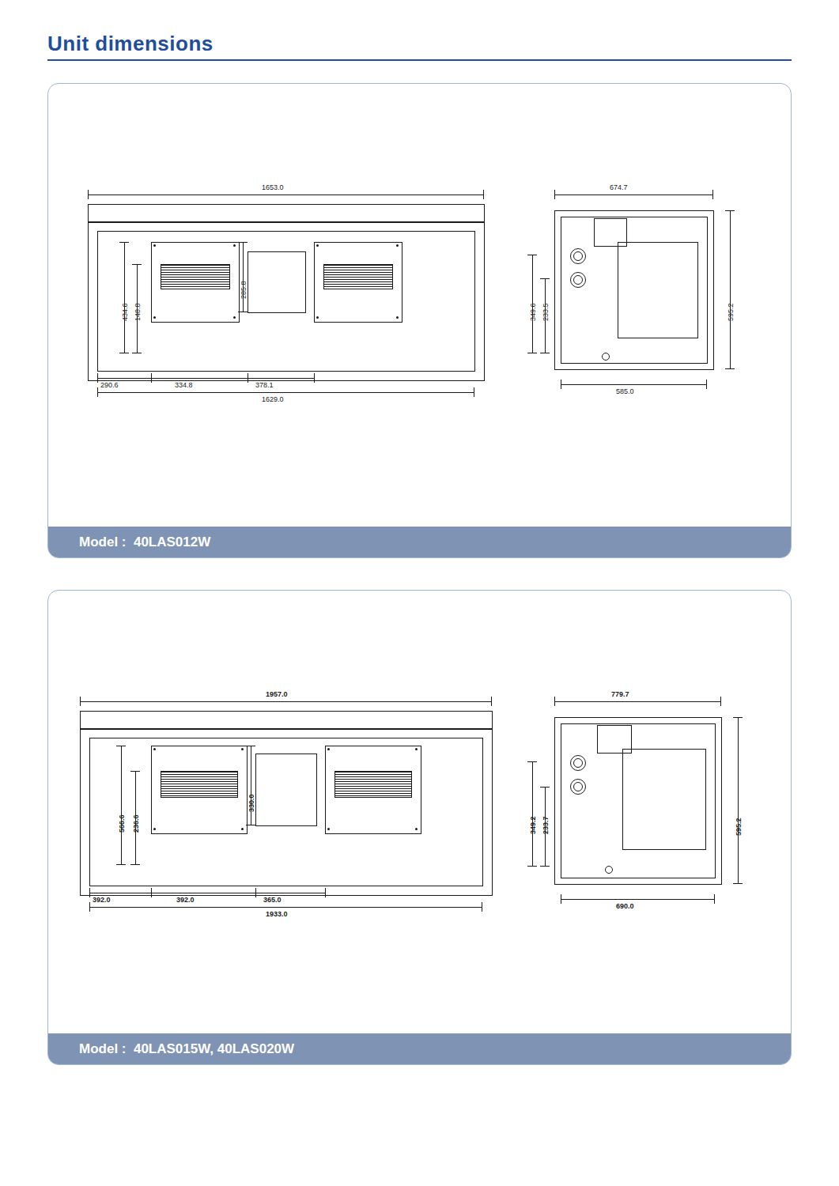Unit dimensions
1653.0
434.6
148.8
285.8
1629.0
290.6
334.8
378.1
674.7
595.2
349.6
233.5
585.0
Model : 40LAS012W
1957.0
566.6
236.6
330.0
1933.0
392.0
392.0
365.0
779.7
595.2
349.2
233.7
690.0
Model : 40LAS015W, 40LAS020W